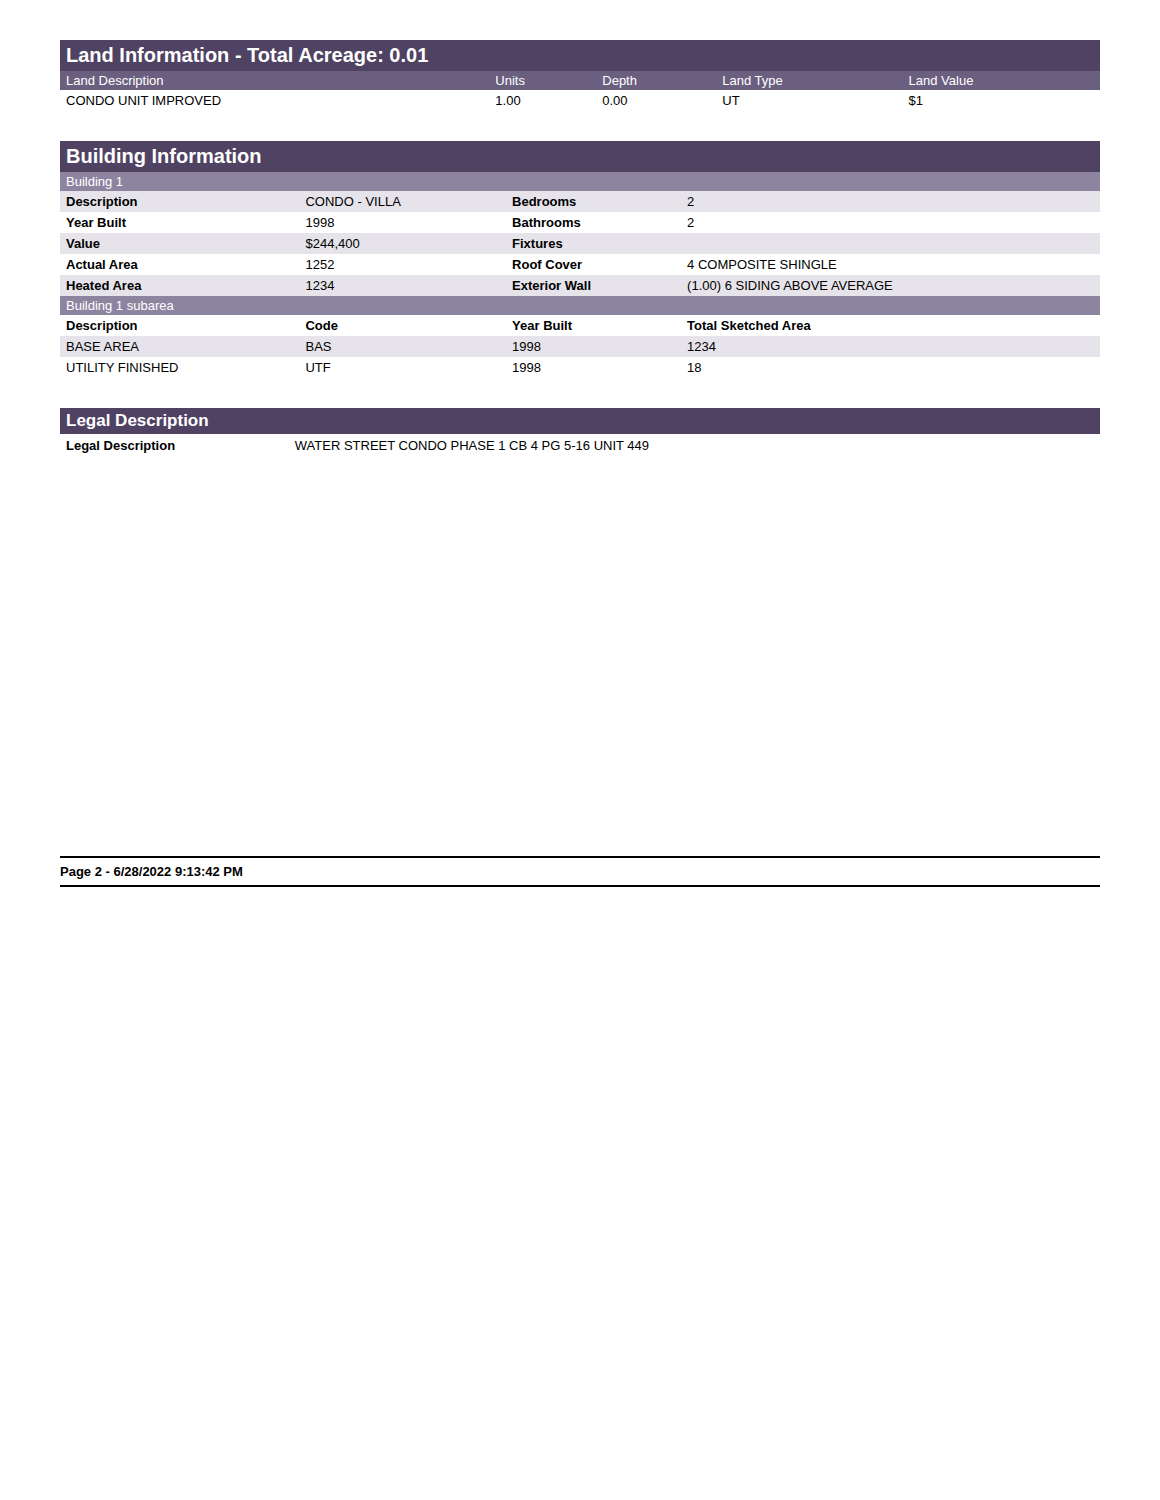| Land Information - Total Acreage: 0.01 |
| Land Description | Units | Depth | Land Type | Land Value |
| CONDO UNIT IMPROVED | 1.00 | 0.00 | UT | $1 |
| Building Information |
| Building 1 |
| Description | CONDO - VILLA | Bedrooms | 2 |
| Year Built | 1998 | Bathrooms | 2 |
| Value | $244,400 | Fixtures | |
| Actual Area | 1252 | Roof Cover | 4 COMPOSITE SHINGLE |
| Heated Area | 1234 | Exterior Wall | (1.00) 6 SIDING ABOVE AVERAGE |
| Building 1 subarea |
| Description | Code | Year Built | Total Sketched Area |
| BASE AREA | BAS | 1998 | 1234 |
| UTILITY FINISHED | UTF | 1998 | 18 |
| Legal Description |
| Legal Description | WATER STREET CONDO PHASE 1 CB 4 PG 5-16 UNIT 449 |
Page 2 - 6/28/2022 9:13:42 PM